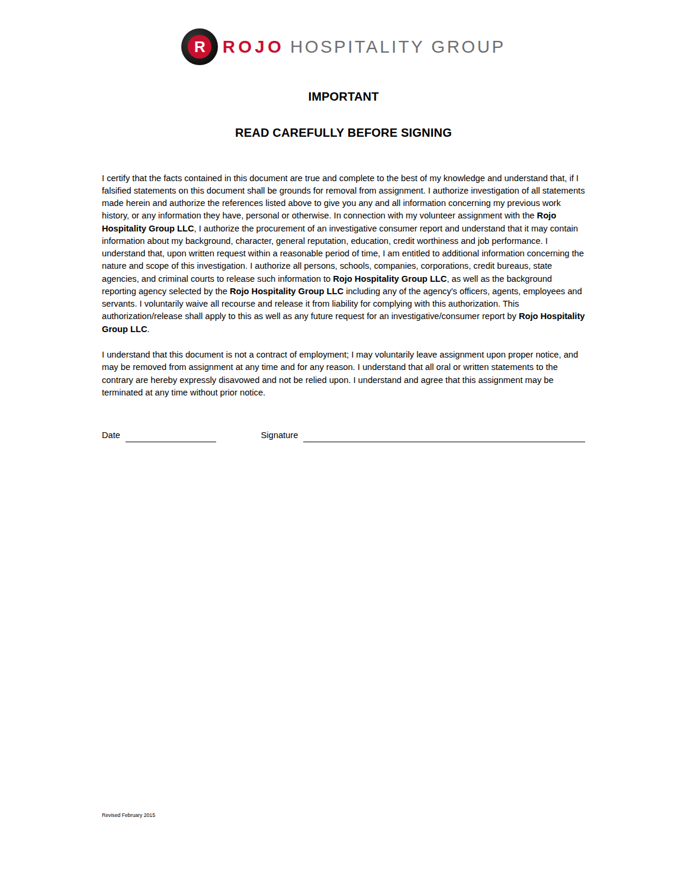ROJO HOSPITALITY GROUP
IMPORTANT
READ CAREFULLY BEFORE SIGNING
I certify that the facts contained in this document are true and complete to the best of my knowledge and understand that, if I falsified statements on this document shall be grounds for removal from assignment. I authorize investigation of all statements made herein and authorize the references listed above to give you any and all information concerning my previous work history, or any information they have, personal or otherwise. In connection with my volunteer assignment with the Rojo Hospitality Group LLC, I authorize the procurement of an investigative consumer report and understand that it may contain information about my background, character, general reputation, education, credit worthiness and job performance. I understand that, upon written request within a reasonable period of time, I am entitled to additional information concerning the nature and scope of this investigation. I authorize all persons, schools, companies, corporations, credit bureaus, state agencies, and criminal courts to release such information to Rojo Hospitality Group LLC, as well as the background reporting agency selected by the Rojo Hospitality Group LLC including any of the agency's officers, agents, employees and servants. I voluntarily waive all recourse and release it from liability for complying with this authorization. This authorization/release shall apply to this as well as any future request for an investigative/consumer report by Rojo Hospitality Group LLC.
I understand that this document is not a contract of employment; I may voluntarily leave assignment upon proper notice, and may be removed from assignment at any time and for any reason. I understand that all oral or written statements to the contrary are hereby expressly disavowed and not be relied upon. I understand and agree that this assignment may be terminated at any time without prior notice.
Date Signature
Revised February 2015